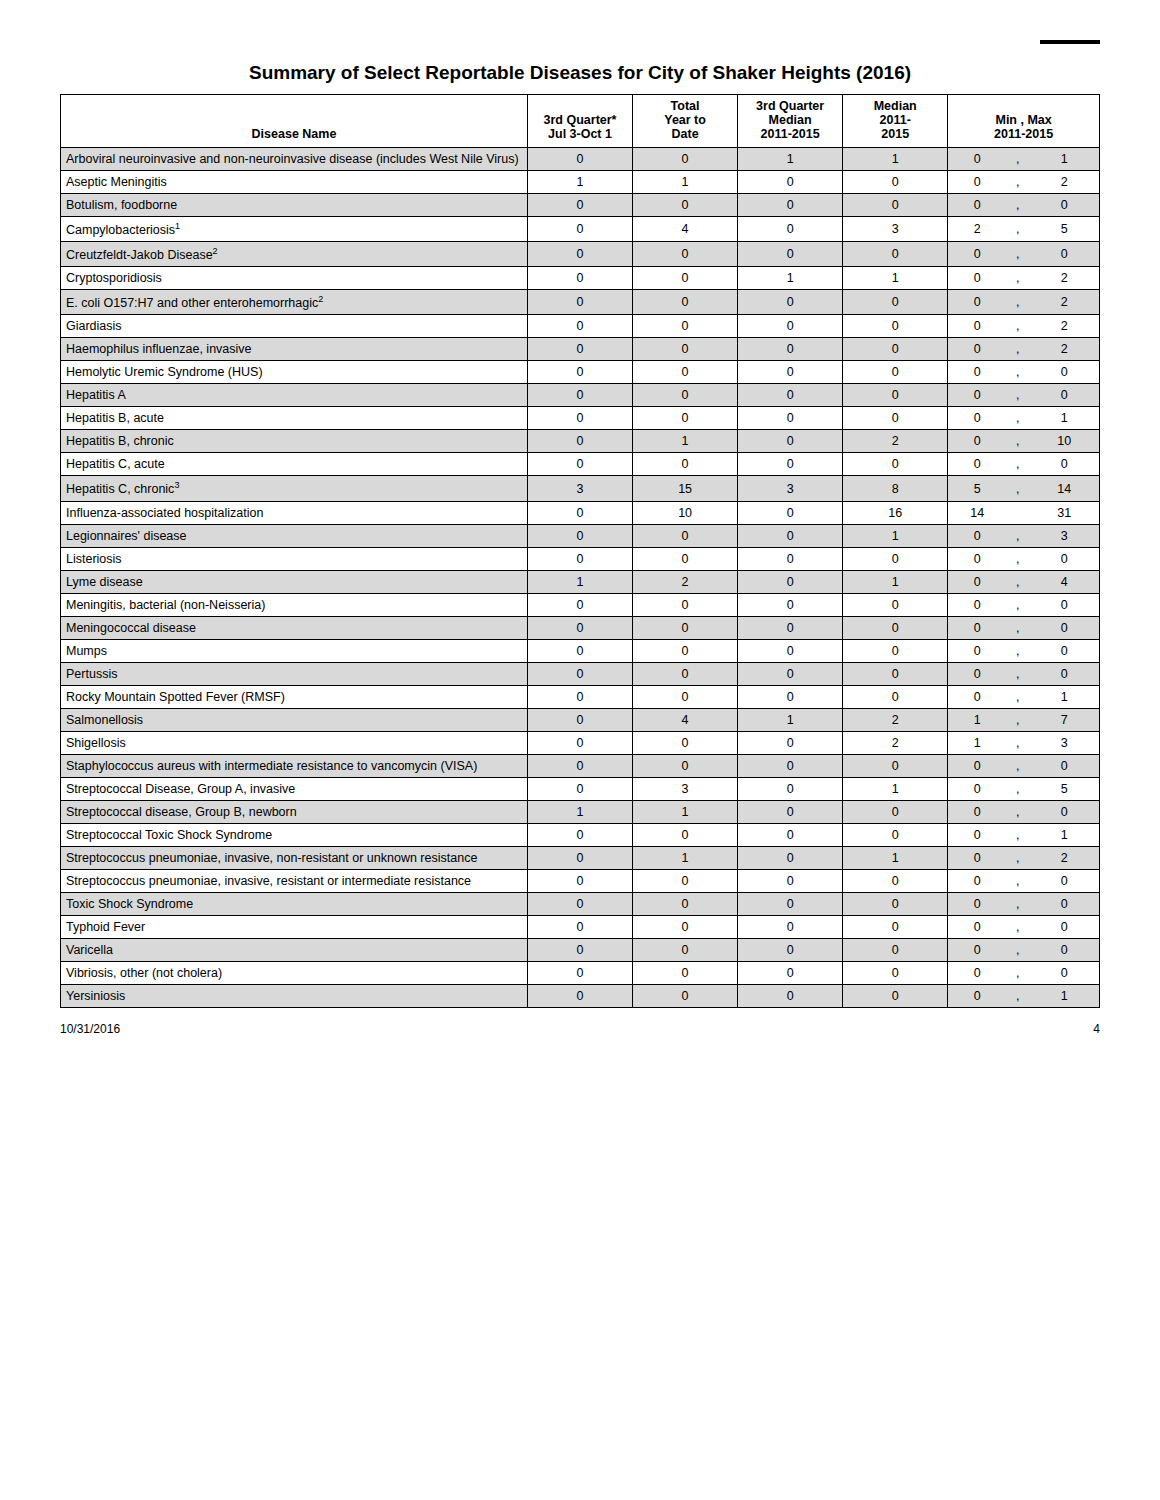Summary of Select Reportable Diseases for City of Shaker Heights (2016)
| Disease Name | 3rd Quarter* Jul 3-Oct 1 | Total Year to Date | 3rd Quarter Median 2011-2015 | Median 2011- 2015 | Min , Max 2011-2015 |
| --- | --- | --- | --- | --- | --- |
| Arboviral neuroinvasive and non-neuroinvasive disease (includes West Nile Virus) | 0 | 0 | 1 | 1 | 0 | , | 1 |
| Aseptic Meningitis | 1 | 1 | 0 | 0 | 0 | , | 2 |
| Botulism, foodborne | 0 | 0 | 0 | 0 | 0 | , | 0 |
| Campylobacteriosis 1 | 0 | 4 | 0 | 3 | 2 | , | 5 |
| Creutzfeldt-Jakob Disease 2 | 0 | 0 | 0 | 0 | 0 | , | 0 |
| Cryptosporidiosis | 0 | 0 | 1 | 1 | 0 | , | 2 |
| E. coli O157:H7 and other enterohemorrhagic 2 | 0 | 0 | 0 | 0 | 0 | , | 2 |
| Giardiasis | 0 | 0 | 0 | 0 | 0 | , | 2 |
| Haemophilus influenzae, invasive | 0 | 0 | 0 | 0 | 0 | , | 2 |
| Hemolytic Uremic Syndrome (HUS) | 0 | 0 | 0 | 0 | 0 | , | 0 |
| Hepatitis A | 0 | 0 | 0 | 0 | 0 | , | 0 |
| Hepatitis B, acute | 0 | 0 | 0 | 0 | 0 | , | 1 |
| Hepatitis B, chronic | 0 | 1 | 0 | 2 | 0 | , | 10 |
| Hepatitis C, acute | 0 | 0 | 0 | 0 | 0 | , | 0 |
| Hepatitis C, chronic 3 | 3 | 15 | 3 | 8 | 5 | , | 14 |
| Influenza-associated hospitalization | 0 | 10 | 0 | 16 | 14 | | 31 |
| Legionnaires' disease | 0 | 0 | 0 | 1 | 0 | , | 3 |
| Listeriosis | 0 | 0 | 0 | 0 | 0 | , | 0 |
| Lyme disease | 1 | 2 | 0 | 1 | 0 | , | 4 |
| Meningitis, bacterial (non-Neisseria) | 0 | 0 | 0 | 0 | 0 | , | 0 |
| Meningococcal disease | 0 | 0 | 0 | 0 | 0 | , | 0 |
| Mumps | 0 | 0 | 0 | 0 | 0 | , | 0 |
| Pertussis | 0 | 0 | 0 | 0 | 0 | , | 0 |
| Rocky Mountain Spotted Fever (RMSF) | 0 | 0 | 0 | 0 | 0 | , | 1 |
| Salmonellosis | 0 | 4 | 1 | 2 | 1 | , | 7 |
| Shigellosis | 0 | 0 | 0 | 2 | 1 | , | 3 |
| Staphylococcus aureus with intermediate resistance to vancomycin (VISA) | 0 | 0 | 0 | 0 | 0 | , | 0 |
| Streptococcal Disease, Group A, invasive | 0 | 3 | 0 | 1 | 0 | , | 5 |
| Streptococcal disease, Group B, newborn | 1 | 1 | 0 | 0 | 0 | , | 0 |
| Streptococcal Toxic Shock Syndrome | 0 | 0 | 0 | 0 | 0 | , | 1 |
| Streptococcus pneumoniae, invasive, non-resistant or unknown resistance | 0 | 1 | 0 | 1 | 0 | , | 2 |
| Streptococcus pneumoniae, invasive, resistant or intermediate resistance | 0 | 0 | 0 | 0 | 0 | , | 0 |
| Toxic Shock Syndrome | 0 | 0 | 0 | 0 | 0 | , | 0 |
| Typhoid Fever | 0 | 0 | 0 | 0 | 0 | , | 0 |
| Varicella | 0 | 0 | 0 | 0 | 0 | , | 0 |
| Vibriosis, other (not cholera) | 0 | 0 | 0 | 0 | 0 | , | 0 |
| Yersiniosis | 0 | 0 | 0 | 0 | 0 | , | 1 |
10/31/2016 4